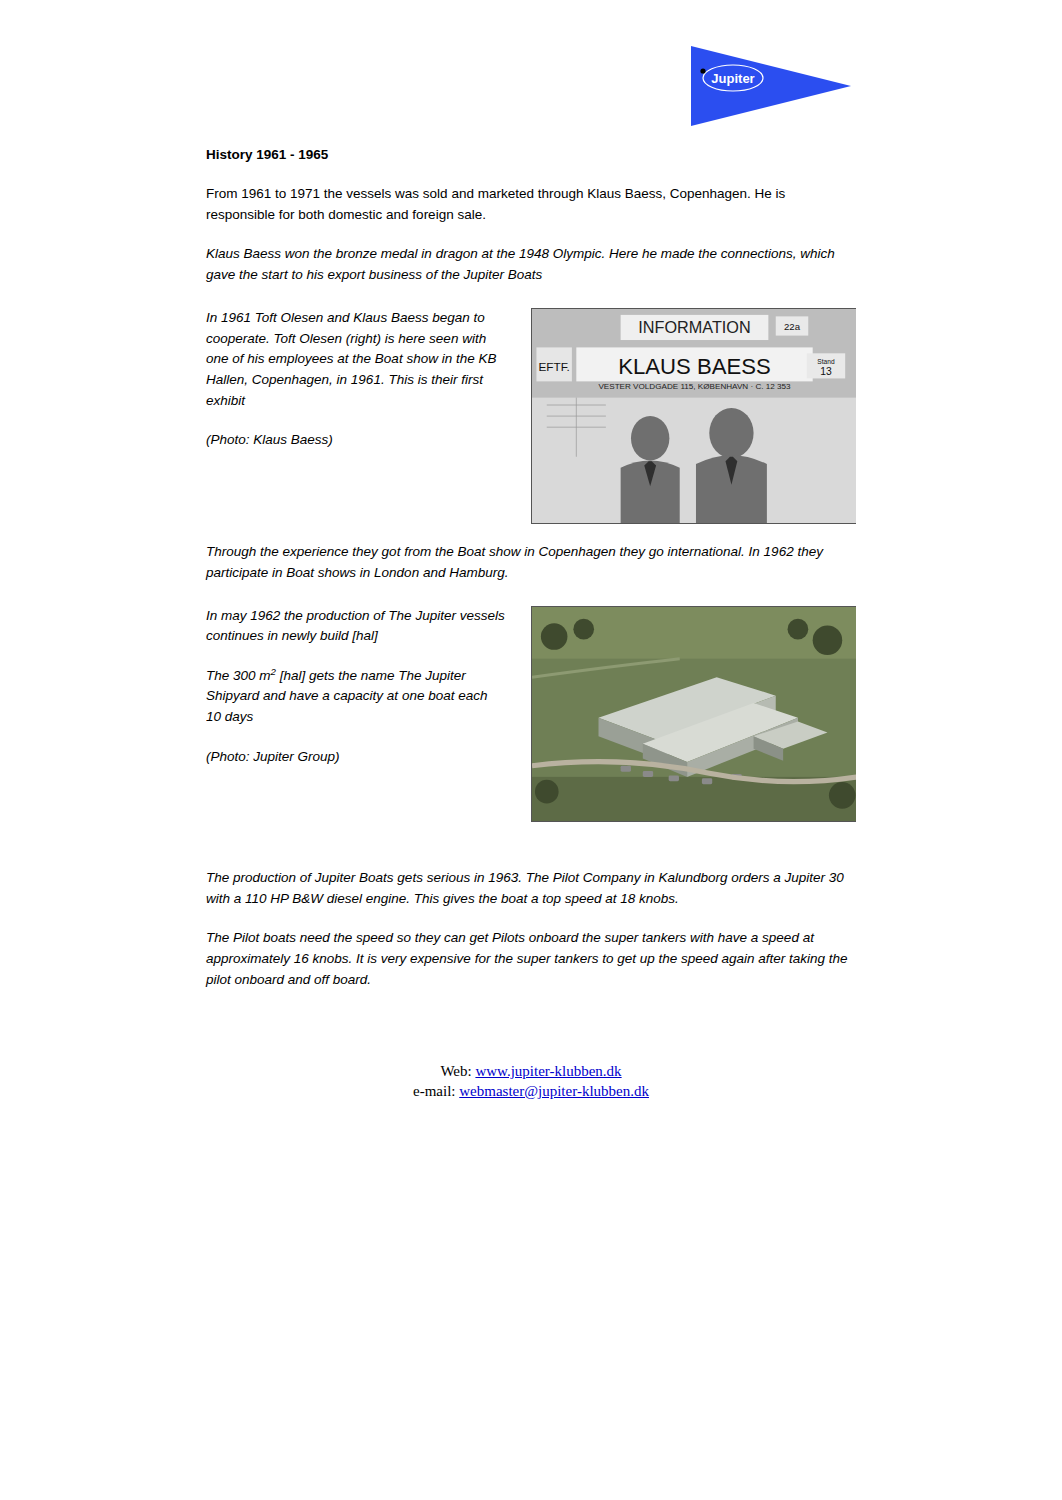Jupiter
History 1961 - 1965
From 1961 to 1971 the vessels was sold and marketed through Klaus Baess, Copenhagen. He is responsible for both domestic and foreign sale.
Klaus Baess won the bronze medal in dragon at the 1948 Olympic. Here he made the connections, which gave the start to his export business of the Jupiter Boats
In 1961 Toft Olesen and Klaus Baess began to cooperate. Toft Olesen (right) is here seen with one of his employees at the Boat show in the KB Hallen, Copenhagen, in 1961. This is their first exhibit
(Photo: Klaus Baess)
INFORMATION KLAUS BAESS VESTER VOLDGADE 115, KØBENHAVN · C. 12 353 EFTF. 22a Stand 13
Through the experience they got from the Boat show in Copenhagen they go international. In 1962 they participate in Boat shows in London and Hamburg.
In may 1962 the production of The Jupiter vessels continues in newly build [hal]
The 300 m2 [hal] gets the name The Jupiter Shipyard and have a capacity at one boat each 10 days
(Photo: Jupiter Group)
The production of Jupiter Boats gets serious in 1963. The Pilot Company in Kalundborg orders a Jupiter 30 with a 110 HP B&W diesel engine. This gives the boat a top speed at 18 knobs.
The Pilot boats need the speed so they can get Pilots onboard the super tankers with have a speed at approximately 16 knobs. It is very expensive for the super tankers to get up the speed again after taking the pilot onboard and off board.
Web: www.jupiter-klubben.dk
e-mail: webmaster@jupiter-klubben.dk